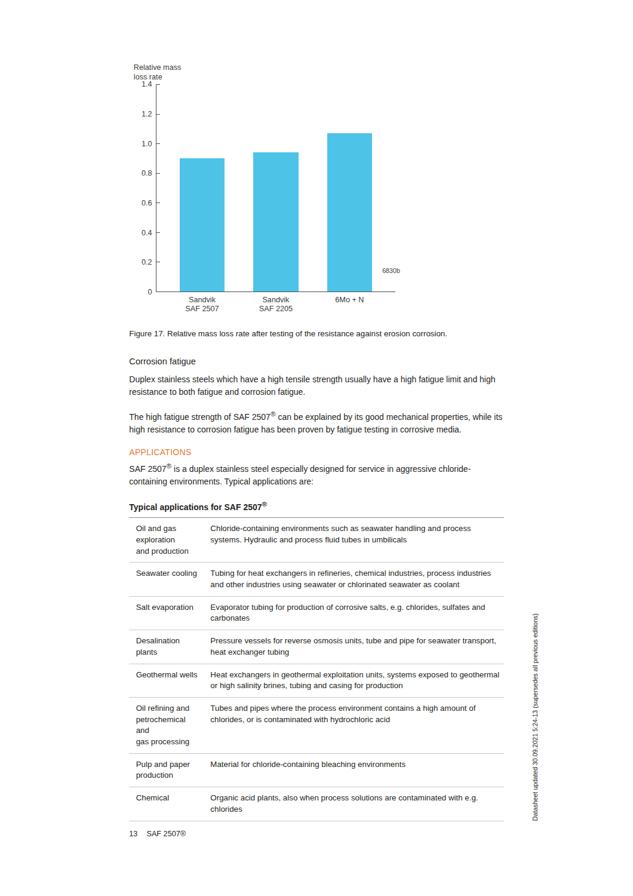Relative mass
loss rate
1.4
1.2
1.0
0.8
0.6
0.4
0.2
0
6830b
Sandvik
SAF 2507
Sandvik
SAF 2205
6Mo + N
Figure 17. Relative mass loss rate after testing of the resistance against erosion corrosion.
Corrosion fatigue
Duplex stainless steels which have a high tensile strength usually have a high fatigue limit and high resistance to both fatigue and corrosion fatigue.
The high fatigue strength of SAF 2507® can be explained by its good mechanical properties, while its high resistance to corrosion fatigue has been proven by fatigue testing in corrosive media.
APPLICATIONS
SAF 2507® is a duplex stainless steel especially designed for service in aggressive chloride-containing environments. Typical applications are:
Typical applications for SAF 2507®
| Oil and gas exploration and production | Chloride-containing environments such as seawater handling and process systems. Hydraulic and process fluid tubes in umbilicals |
| Seawater cooling | Tubing for heat exchangers in refineries, chemical industries, process industries and other industries using seawater or chlorinated seawater as coolant |
| Salt evaporation | Evaporator tubing for production of corrosive salts, e.g. chlorides, sulfates and carbonates |
| Desalination plants | Pressure vessels for reverse osmosis units, tube and pipe for seawater transport, heat exchanger tubing |
| Geothermal wells | Heat exchangers in geothermal exploitation units, systems exposed to geothermal or high salinity brines, tubing and casing for production |
| Oil refining and petrochemical and gas processing | Tubes and pipes where the process environment contains a high amount of chlorides, or is contaminated with hydrochloric acid |
| Pulp and paper production | Material for chloride-containing bleaching environments |
| Chemical | Organic acid plants, also when process solutions are contaminated with e.g. chlorides |
13 SAF 2507®
Datasheet updated 30.09.2021 5:24-13 (supersedes all previous editions)